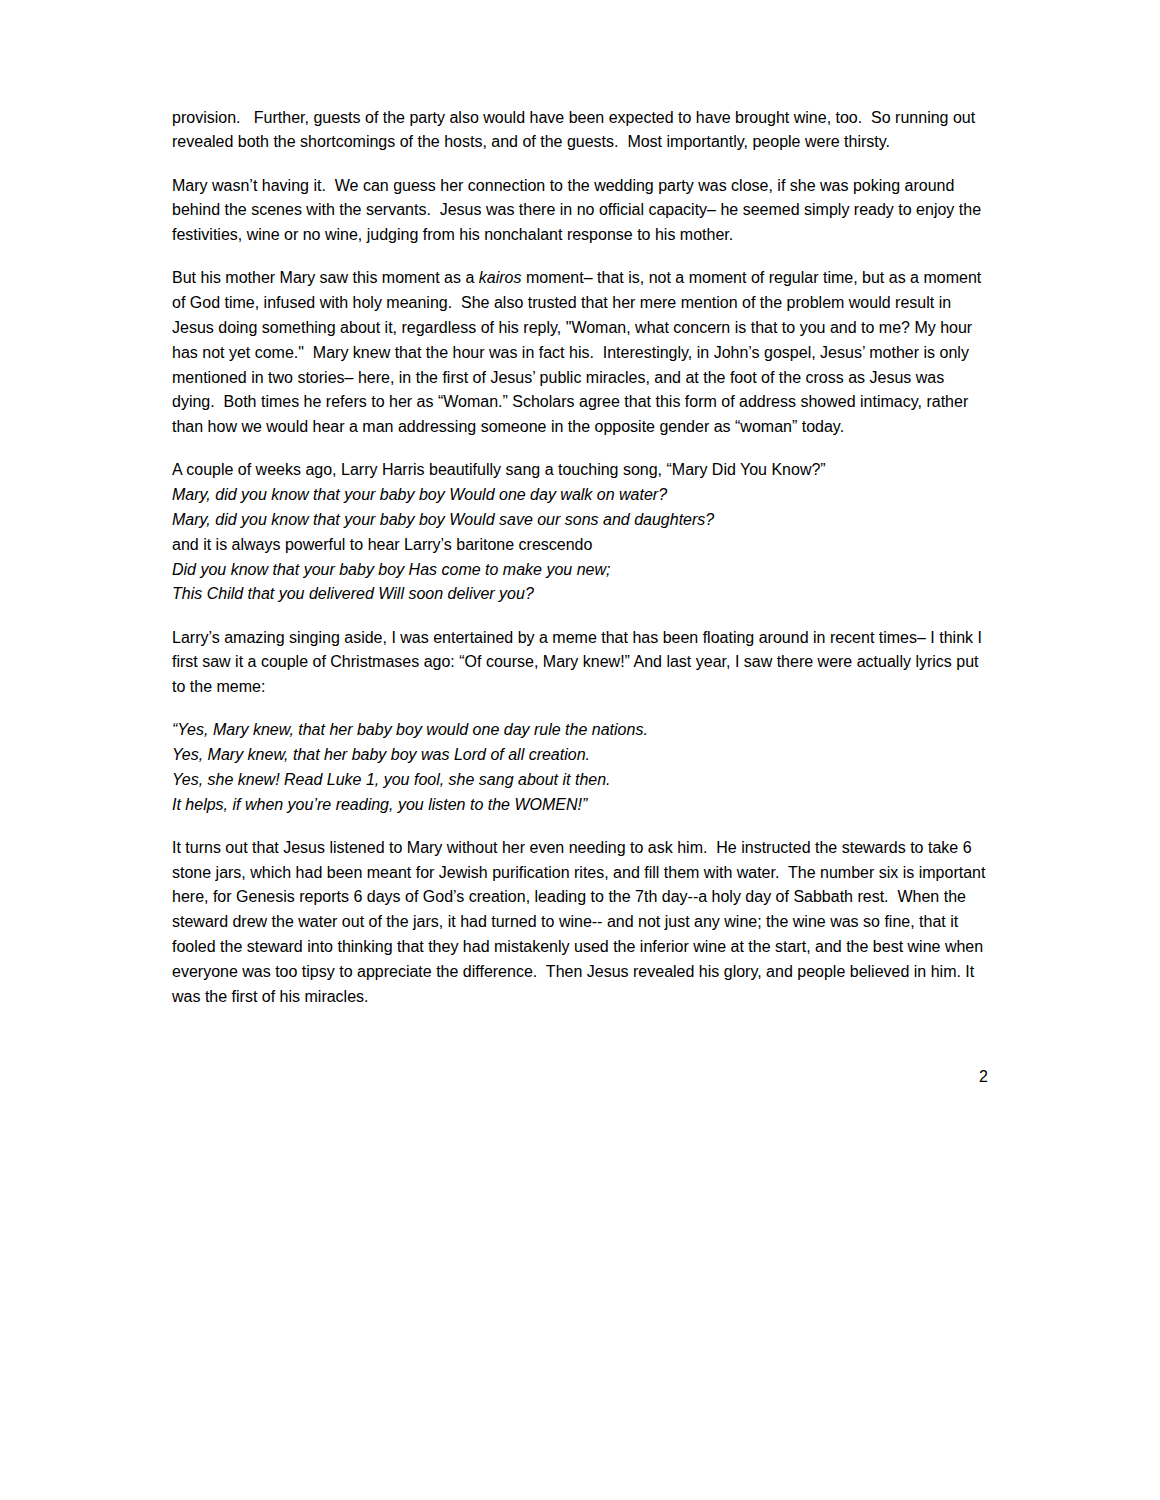provision. Further, guests of the party also would have been expected to have brought wine, too. So running out revealed both the shortcomings of the hosts, and of the guests. Most importantly, people were thirsty.
Mary wasn’t having it. We can guess her connection to the wedding party was close, if she was poking around behind the scenes with the servants. Jesus was there in no official capacity– he seemed simply ready to enjoy the festivities, wine or no wine, judging from his nonchalant response to his mother.
But his mother Mary saw this moment as a kairos moment– that is, not a moment of regular time, but as a moment of God time, infused with holy meaning. She also trusted that her mere mention of the problem would result in Jesus doing something about it, regardless of his reply, "Woman, what concern is that to you and to me? My hour has not yet come." Mary knew that the hour was in fact his. Interestingly, in John’s gospel, Jesus’ mother is only mentioned in two stories– here, in the first of Jesus’ public miracles, and at the foot of the cross as Jesus was dying. Both times he refers to her as “Woman.” Scholars agree that this form of address showed intimacy, rather than how we would hear a man addressing someone in the opposite gender as “woman” today.
A couple of weeks ago, Larry Harris beautifully sang a touching song, “Mary Did You Know?”
Mary, did you know that your baby boy Would one day walk on water?
Mary, did you know that your baby boy Would save our sons and daughters?
and it is always powerful to hear Larry’s baritone crescendo
Did you know that your baby boy Has come to make you new;
This Child that you delivered Will soon deliver you?
Larry’s amazing singing aside, I was entertained by a meme that has been floating around in recent times– I think I first saw it a couple of Christmases ago: “Of course, Mary knew!” And last year, I saw there were actually lyrics put to the meme:
“Yes, Mary knew, that her baby boy would one day rule the nations.
Yes, Mary knew, that her baby boy was Lord of all creation.
Yes, she knew! Read Luke 1, you fool, she sang about it then.
It helps, if when you’re reading, you listen to the WOMEN!”
It turns out that Jesus listened to Mary without her even needing to ask him. He instructed the stewards to take 6 stone jars, which had been meant for Jewish purification rites, and fill them with water. The number six is important here, for Genesis reports 6 days of God’s creation, leading to the 7th day--a holy day of Sabbath rest. When the steward drew the water out of the jars, it had turned to wine-- and not just any wine; the wine was so fine, that it fooled the steward into thinking that they had mistakenly used the inferior wine at the start, and the best wine when everyone was too tipsy to appreciate the difference. Then Jesus revealed his glory, and people believed in him. It was the first of his miracles.
2